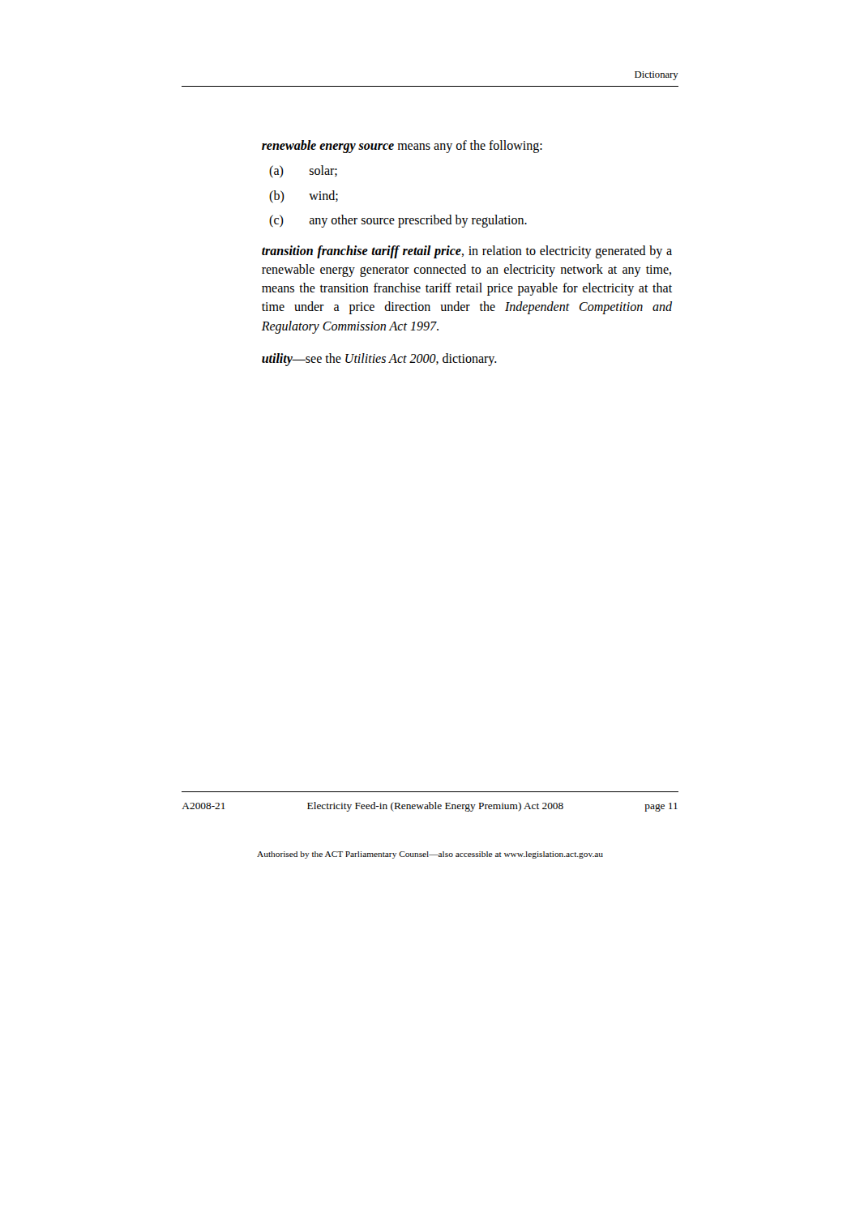Dictionary
renewable energy source means any of the following:
(a) solar;
(b) wind;
(c) any other source prescribed by regulation.
transition franchise tariff retail price, in relation to electricity generated by a renewable energy generator connected to an electricity network at any time, means the transition franchise tariff retail price payable for electricity at that time under a price direction under the Independent Competition and Regulatory Commission Act 1997.
utility—see the Utilities Act 2000, dictionary.
A2008-21 Electricity Feed-in (Renewable Energy Premium) Act 2008 page 11
Authorised by the ACT Parliamentary Counsel—also accessible at www.legislation.act.gov.au